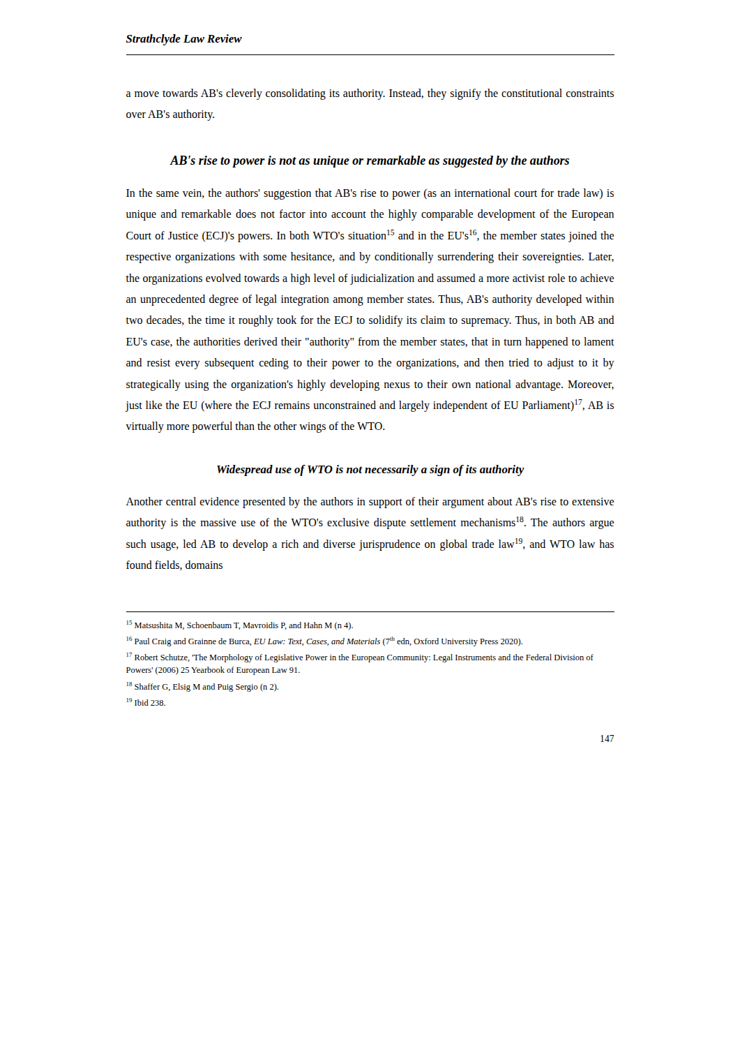Strathclyde Law Review
a move towards AB's cleverly consolidating its authority. Instead, they signify the constitutional constraints over AB's authority.
AB's rise to power is not as unique or remarkable as suggested by the authors
In the same vein, the authors' suggestion that AB's rise to power (as an international court for trade law) is unique and remarkable does not factor into account the highly comparable development of the European Court of Justice (ECJ)'s powers. In both WTO's situation15 and in the EU's16, the member states joined the respective organizations with some hesitance, and by conditionally surrendering their sovereignties. Later, the organizations evolved towards a high level of judicialization and assumed a more activist role to achieve an unprecedented degree of legal integration among member states. Thus, AB's authority developed within two decades, the time it roughly took for the ECJ to solidify its claim to supremacy. Thus, in both AB and EU's case, the authorities derived their "authority" from the member states, that in turn happened to lament and resist every subsequent ceding to their power to the organizations, and then tried to adjust to it by strategically using the organization's highly developing nexus to their own national advantage. Moreover, just like the EU (where the ECJ remains unconstrained and largely independent of EU Parliament)17, AB is virtually more powerful than the other wings of the WTO.
Widespread use of WTO is not necessarily a sign of its authority
Another central evidence presented by the authors in support of their argument about AB's rise to extensive authority is the massive use of the WTO's exclusive dispute settlement mechanisms18. The authors argue such usage, led AB to develop a rich and diverse jurisprudence on global trade law19, and WTO law has found fields, domains
15 Matsushita M, Schoenbaum T, Mavroidis P, and Hahn M (n 4).
16 Paul Craig and Grainne de Burca, EU Law: Text, Cases, and Materials (7th edn, Oxford University Press 2020).
17 Robert Schutze, 'The Morphology of Legislative Power in the European Community: Legal Instruments and the Federal Division of Powers' (2006) 25 Yearbook of European Law 91.
18 Shaffer G, Elsig M and Puig Sergio (n 2).
19 Ibid 238.
147